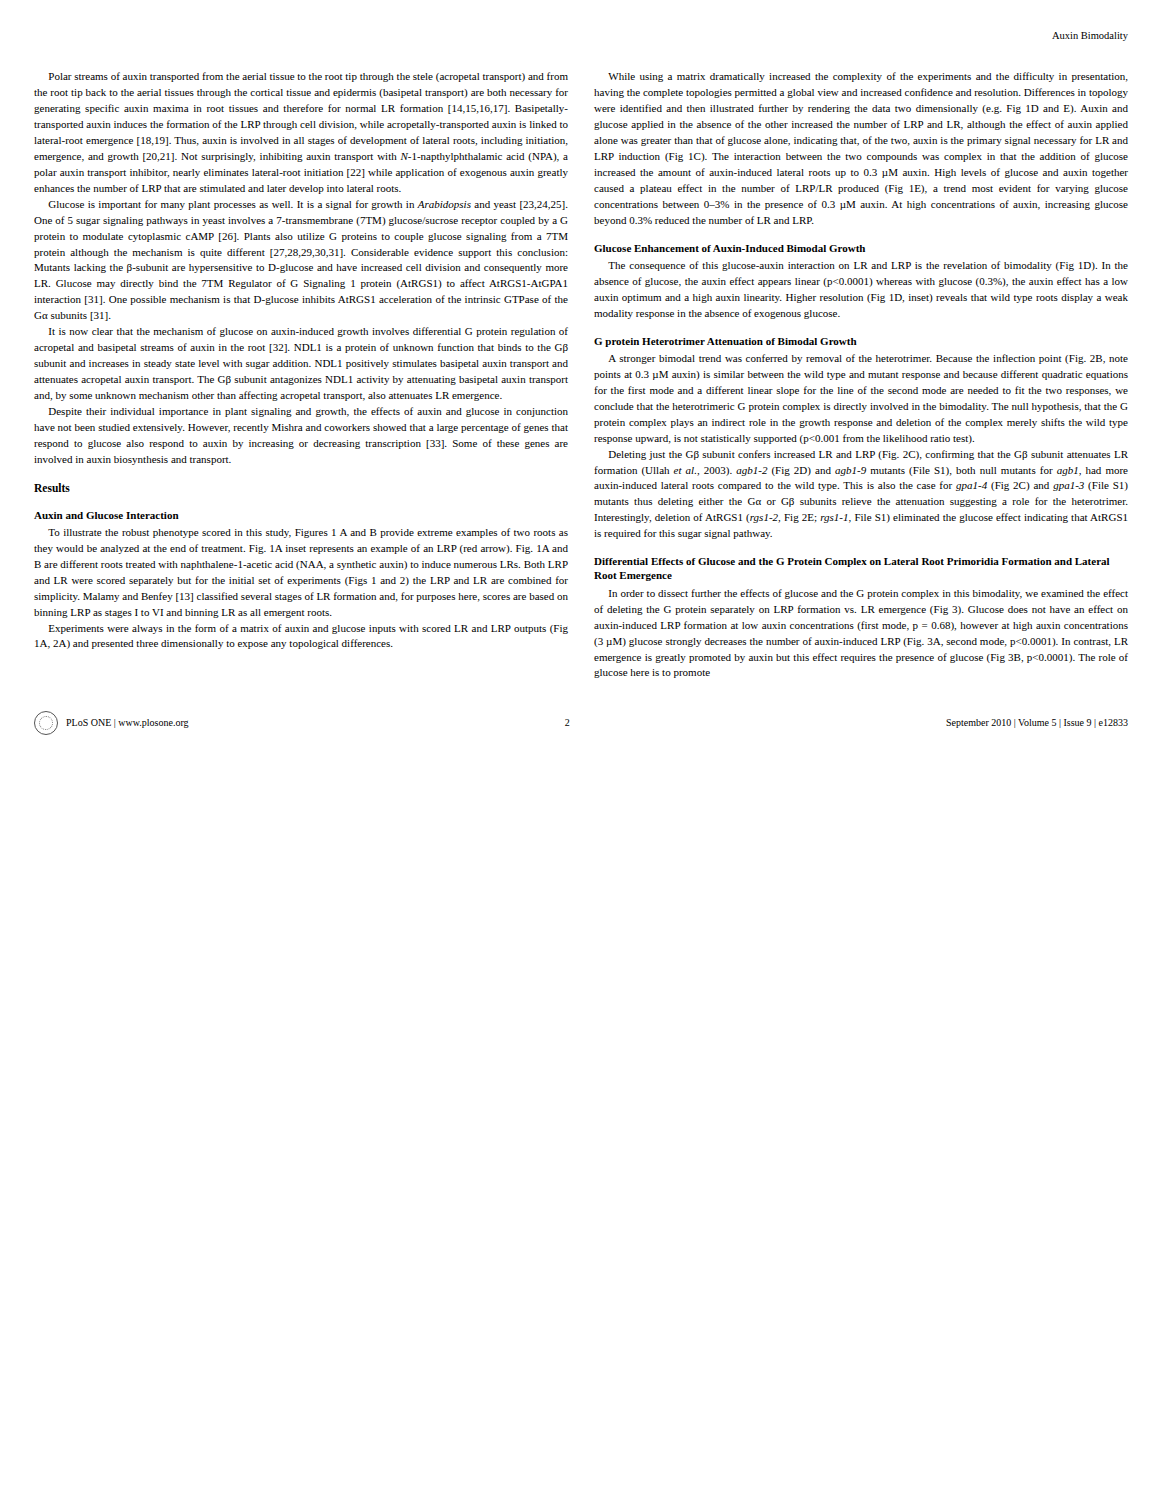Auxin Bimodality
Polar streams of auxin transported from the aerial tissue to the root tip through the stele (acropetal transport) and from the root tip back to the aerial tissues through the cortical tissue and epidermis (basipetal transport) are both necessary for generating specific auxin maxima in root tissues and therefore for normal LR formation [14,15,16,17]. Basipetally-transported auxin induces the formation of the LRP through cell division, while acropetally-transported auxin is linked to lateral-root emergence [18,19]. Thus, auxin is involved in all stages of development of lateral roots, including initiation, emergence, and growth [20,21]. Not surprisingly, inhibiting auxin transport with N-1-napthylphthalamic acid (NPA), a polar auxin transport inhibitor, nearly eliminates lateral-root initiation [22] while application of exogenous auxin greatly enhances the number of LRP that are stimulated and later develop into lateral roots.
Glucose is important for many plant processes as well. It is a signal for growth in Arabidopsis and yeast [23,24,25]. One of 5 sugar signaling pathways in yeast involves a 7-transmembrane (7TM) glucose/sucrose receptor coupled by a G protein to modulate cytoplasmic cAMP [26]. Plants also utilize G proteins to couple glucose signaling from a 7TM protein although the mechanism is quite different [27,28,29,30,31]. Considerable evidence support this conclusion: Mutants lacking the β-subunit are hypersensitive to D-glucose and have increased cell division and consequently more LR. Glucose may directly bind the 7TM Regulator of G Signaling 1 protein (AtRGS1) to affect AtRGS1-AtGPA1 interaction [31]. One possible mechanism is that D-glucose inhibits AtRGS1 acceleration of the intrinsic GTPase of the Gα subunits [31].
It is now clear that the mechanism of glucose on auxin-induced growth involves differential G protein regulation of acropetal and basipetal streams of auxin in the root [32]. NDL1 is a protein of unknown function that binds to the Gβ subunit and increases in steady state level with sugar addition. NDL1 positively stimulates basipetal auxin transport and attenuates acropetal auxin transport. The Gβ subunit antagonizes NDL1 activity by attenuating basipetal auxin transport and, by some unknown mechanism other than affecting acropetal transport, also attenuates LR emergence.
Despite their individual importance in plant signaling and growth, the effects of auxin and glucose in conjunction have not been studied extensively. However, recently Mishra and coworkers showed that a large percentage of genes that respond to glucose also respond to auxin by increasing or decreasing transcription [33]. Some of these genes are involved in auxin biosynthesis and transport.
Results
Auxin and Glucose Interaction
To illustrate the robust phenotype scored in this study, Figures 1 A and B provide extreme examples of two roots as they would be analyzed at the end of treatment. Fig. 1A inset represents an example of an LRP (red arrow). Fig. 1A and B are different roots treated with naphthalene-1-acetic acid (NAA, a synthetic auxin) to induce numerous LRs. Both LRP and LR were scored separately but for the initial set of experiments (Figs 1 and 2) the LRP and LR are combined for simplicity. Malamy and Benfey [13] classified several stages of LR formation and, for purposes here, scores are based on binning LRP as stages I to VI and binning LR as all emergent roots.
Experiments were always in the form of a matrix of auxin and glucose inputs with scored LR and LRP outputs (Fig 1A, 2A) and presented three dimensionally to expose any topological differences.
While using a matrix dramatically increased the complexity of the experiments and the difficulty in presentation, having the complete topologies permitted a global view and increased confidence and resolution. Differences in topology were identified and then illustrated further by rendering the data two dimensionally (e.g. Fig 1D and E). Auxin and glucose applied in the absence of the other increased the number of LRP and LR, although the effect of auxin applied alone was greater than that of glucose alone, indicating that, of the two, auxin is the primary signal necessary for LR and LRP induction (Fig 1C). The interaction between the two compounds was complex in that the addition of glucose increased the amount of auxin-induced lateral roots up to 0.3 µM auxin. High levels of glucose and auxin together caused a plateau effect in the number of LRP/LR produced (Fig 1E), a trend most evident for varying glucose concentrations between 0–3% in the presence of 0.3 µM auxin. At high concentrations of auxin, increasing glucose beyond 0.3% reduced the number of LR and LRP.
Glucose Enhancement of Auxin-Induced Bimodal Growth
The consequence of this glucose-auxin interaction on LR and LRP is the revelation of bimodality (Fig 1D). In the absence of glucose, the auxin effect appears linear (p<0.0001) whereas with glucose (0.3%), the auxin effect has a low auxin optimum and a high auxin linearity. Higher resolution (Fig 1D, inset) reveals that wild type roots display a weak modality response in the absence of exogenous glucose.
G protein Heterotrimer Attenuation of Bimodal Growth
A stronger bimodal trend was conferred by removal of the heterotrimer. Because the inflection point (Fig. 2B, note points at 0.3 µM auxin) is similar between the wild type and mutant response and because different quadratic equations for the first mode and a different linear slope for the line of the second mode are needed to fit the two responses, we conclude that the heterotrimeric G protein complex is directly involved in the bimodality. The null hypothesis, that the G protein complex plays an indirect role in the growth response and deletion of the complex merely shifts the wild type response upward, is not statistically supported (p<0.001 from the likelihood ratio test).
Deleting just the Gβ subunit confers increased LR and LRP (Fig. 2C), confirming that the Gβ subunit attenuates LR formation (Ullah et al., 2003). agb1-2 (Fig 2D) and agb1-9 mutants (File S1), both null mutants for agb1, had more auxin-induced lateral roots compared to the wild type. This is also the case for gpa1-4 (Fig 2C) and gpa1-3 (File S1) mutants thus deleting either the Gα or Gβ subunits relieve the attenuation suggesting a role for the heterotrimer. Interestingly, deletion of AtRGS1 (rgs1-2, Fig 2E; rgs1-1, File S1) eliminated the glucose effect indicating that AtRGS1 is required for this sugar signal pathway.
Differential Effects of Glucose and the G Protein Complex on Lateral Root Primoridia Formation and Lateral Root Emergence
In order to dissect further the effects of glucose and the G protein complex in this bimodality, we examined the effect of deleting the G protein separately on LRP formation vs. LR emergence (Fig 3). Glucose does not have an effect on auxin-induced LRP formation at low auxin concentrations (first mode, p = 0.68), however at high auxin concentrations (3 µM) glucose strongly decreases the number of auxin-induced LRP (Fig. 3A, second mode, p<0.0001). In contrast, LR emergence is greatly promoted by auxin but this effect requires the presence of glucose (Fig 3B, p<0.0001). The role of glucose here is to promote
PLoS ONE | www.plosone.org
2
September 2010 | Volume 5 | Issue 9 | e12833